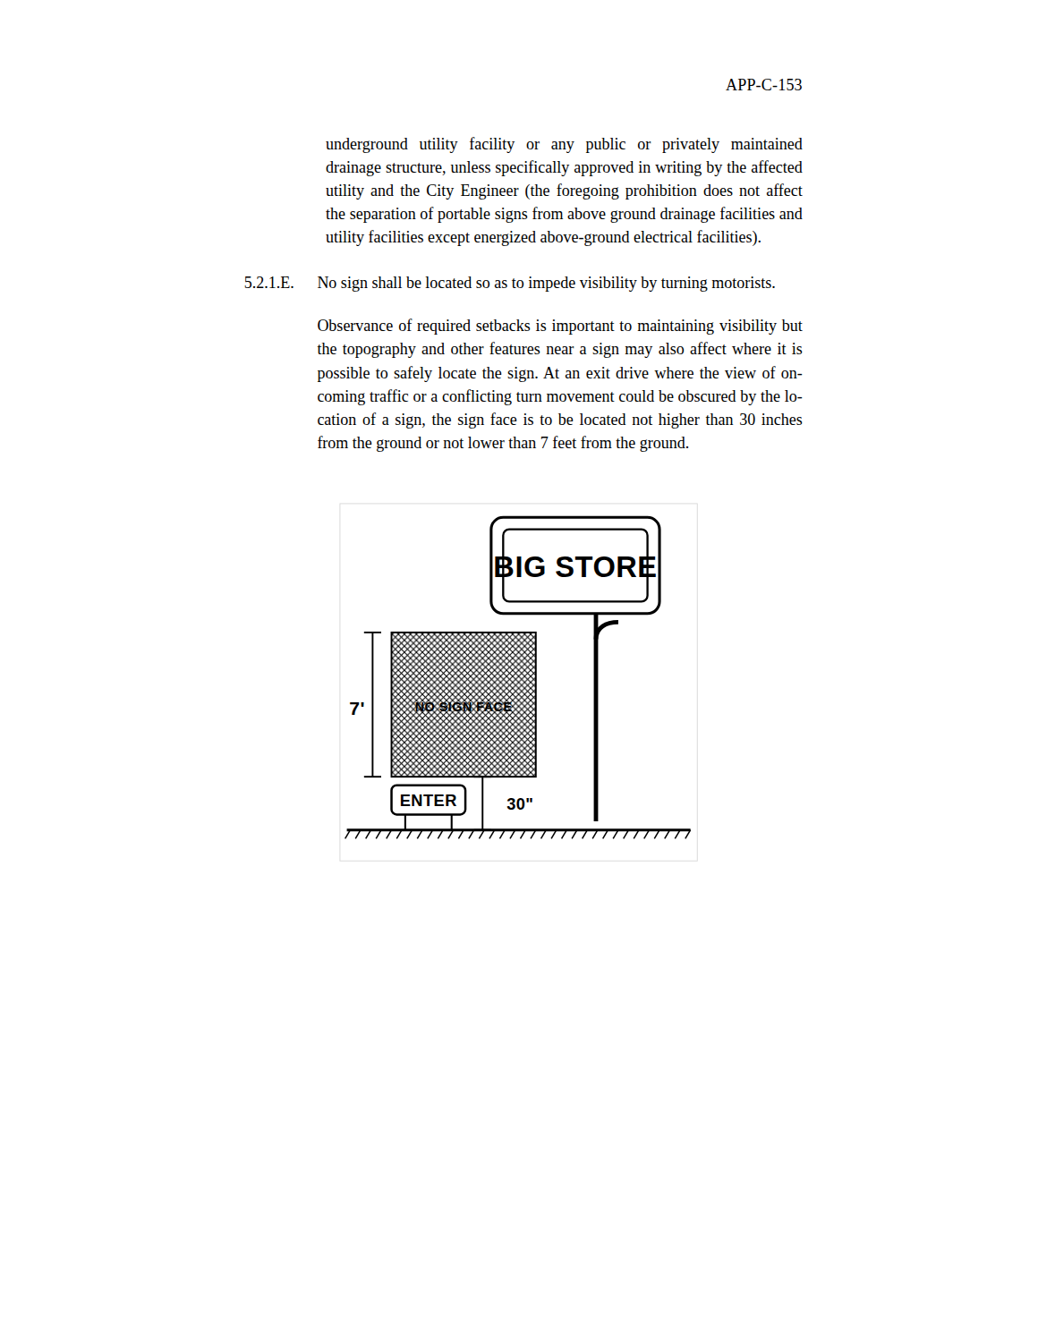APP-C-153
underground utility facility or any public or privately maintained drainage structure, unless specifically approved in writing by the affected utility and the City Engineer (the foregoing prohibition does not affect the separation of portable signs from above ground drainage facilities and utility facilities except energized above-ground electrical facilities).
5.2.1.E.
No sign shall be located so as to impede visibility by turning motorists.
Observance of required setbacks is important to maintaining visibility but the topography and other features near a sign may also affect where it is possible to safely locate the sign. At an exit drive where the view of oncoming traffic or a conflicting turn movement could be obscured by the location of a sign, the sign face is to be located not higher than 30 inches from the ground or not lower than 7 feet from the ground.
BIG STORE NO SIGN FACE 7' ENTER 30"